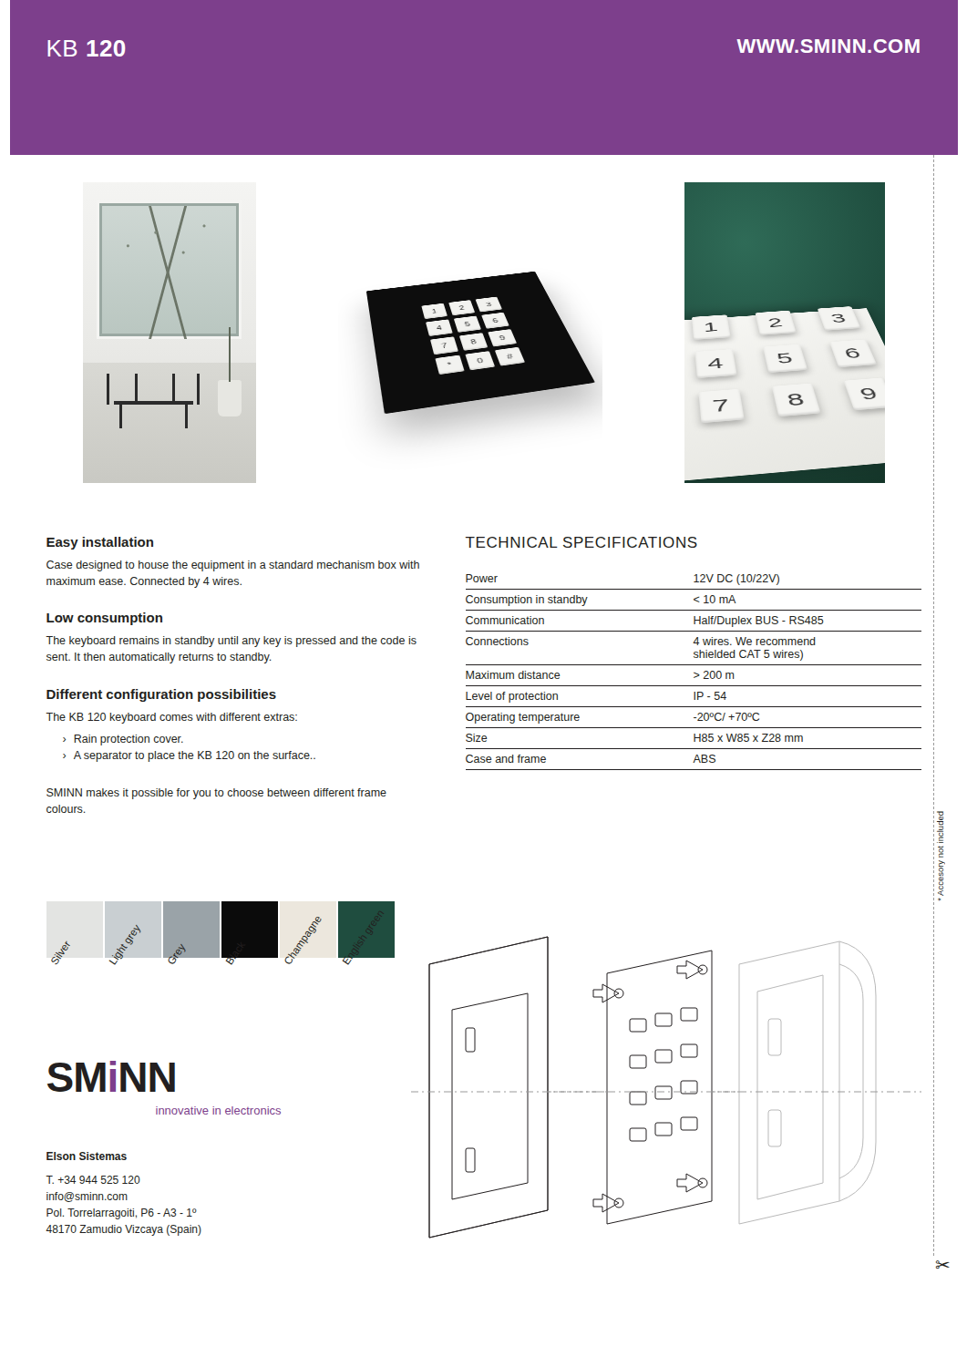KB 120
WWW.SMINN.COM
123 456 789 *0#
123 456 789
Easy installation
Case designed to house the equipment in a standard mechanism box with maximum ease. Connected by 4 wires.
Low consumption
The keyboard remains in standby until any key is pressed and the code is sent. It then automatically returns to standby.
Different configuration possibilities
The KB 120 keyboard comes with different extras:
Rain protection cover.
A separator to place the KB 120 on the surface..
SMINN makes it possible for you to choose between different frame colours.
TECHNICAL SPECIFICATIONS
| Power | 12V DC (10/22V) |
| Consumption in standby | < 10 mA |
| Communication | Half/Duplex BUS - RS485 |
| Connections | 4 wires. We recommend shielded CAT 5 wires) |
| Maximum distance | > 200 m |
| Level of protection | IP - 54 |
| Operating temperature | -20ºC/ +70ºC |
| Size | H85 x W85 x Z28 mm |
| Case and frame | ABS |
Silver Light grey Grey Black Champagne English green
SMi NN
innovative in electronics
Elson Sistemas
T. +34 944 525 120
info@sminn.com
Pol. Torrelarragoiti, P6 - A3 - 1º
48170 Zamudio Vizcaya (Spain)
* Accesory not included
✂